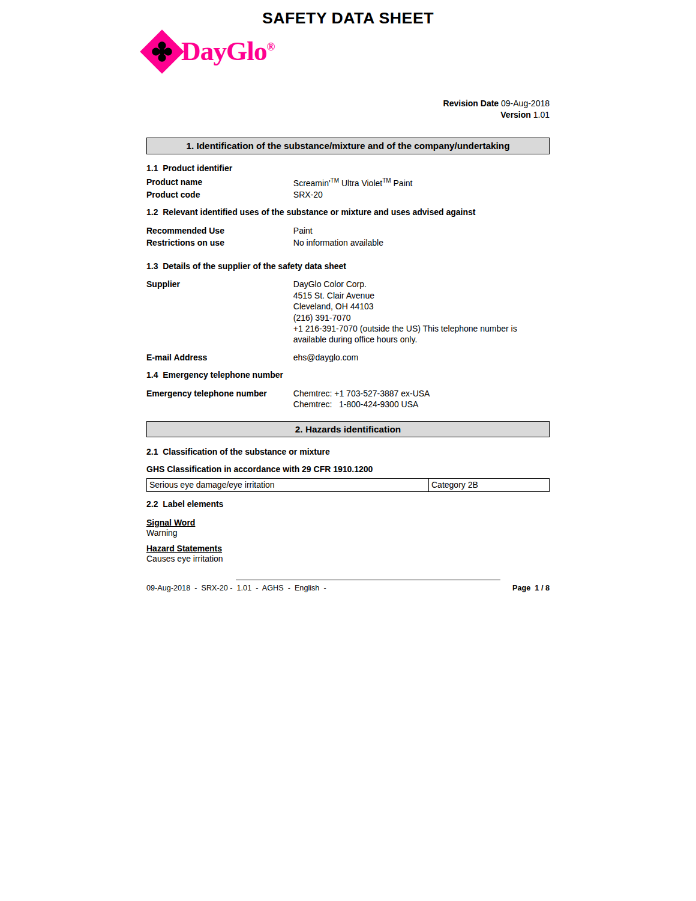SAFETY DATA SHEET
DayGlo®
Revision Date 09-Aug-2018
Version 1.01
1. Identification of the substance/mixture and of the company/undertaking
1.1 Product identifier
Product name
Screamin'TM Ultra VioletTM Paint
Product code
SRX-20
1.2 Relevant identified uses of the substance or mixture and uses advised against
Recommended Use
Paint
Restrictions on use
No information available
1.3 Details of the supplier of the safety data sheet
Supplier
DayGlo Color Corp.
4515 St. Clair Avenue
Cleveland, OH 44103
(216) 391-7070
+1 216-391-7070 (outside the US) This telephone number is available during office hours only.
E-mail Address
ehs@dayglo.com
1.4 Emergency telephone number
Emergency telephone number
Chemtrec: +1 703-527-3887 ex-USA
Chemtrec: 1-800-424-9300 USA
2. Hazards identification
2.1 Classification of the substance or mixture
GHS Classification in accordance with 29 CFR 1910.1200
| Serious eye damage/eye irritation | Category 2B |
2.2 Label elements
Signal Word
Warning
Hazard Statements
Causes eye irritation
09-Aug-2018 - SRX-20 - 1.01 - AGHS - English -
Page 1 / 8